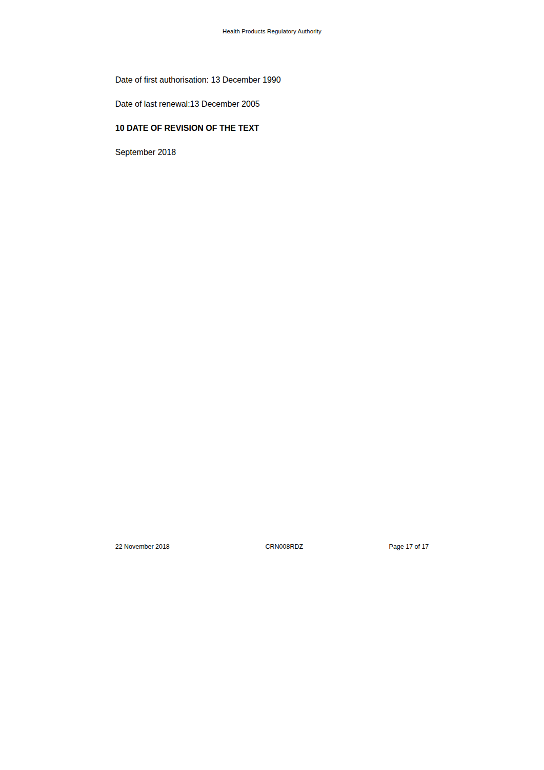Health Products Regulatory Authority
Date of first authorisation: 13 December 1990
Date of last renewal:13 December 2005
10 DATE OF REVISION OF THE TEXT
September 2018
22 November 2018
CRN008RDZ
Page 17 of 17